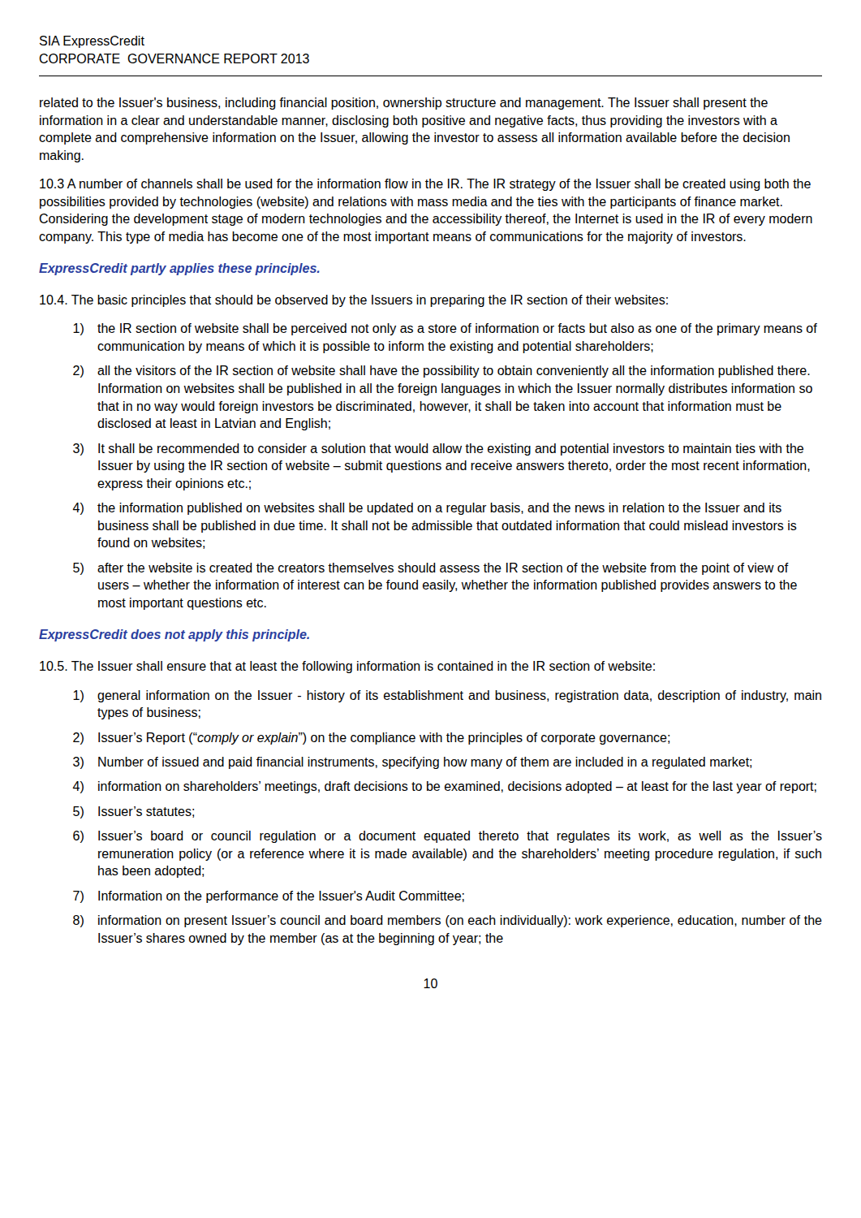SIA ExpressCredit
CORPORATE GOVERNANCE REPORT 2013
related to the Issuer's business, including financial position, ownership structure and management. The Issuer shall present the information in a clear and understandable manner, disclosing both positive and negative facts, thus providing the investors with a complete and comprehensive information on the Issuer, allowing the investor to assess all information available before the decision making.
10.3 A number of channels shall be used for the information flow in the IR. The IR strategy of the Issuer shall be created using both the possibilities provided by technologies (website) and relations with mass media and the ties with the participants of finance market. Considering the development stage of modern technologies and the accessibility thereof, the Internet is used in the IR of every modern company. This type of media has become one of the most important means of communications for the majority of investors.
ExpressCredit partly applies these principles.
10.4. The basic principles that should be observed by the Issuers in preparing the IR section of their websites:
1) the IR section of website shall be perceived not only as a store of information or facts but also as one of the primary means of communication by means of which it is possible to inform the existing and potential shareholders;
2) all the visitors of the IR section of website shall have the possibility to obtain conveniently all the information published there. Information on websites shall be published in all the foreign languages in which the Issuer normally distributes information so that in no way would foreign investors be discriminated, however, it shall be taken into account that information must be disclosed at least in Latvian and English;
3) It shall be recommended to consider a solution that would allow the existing and potential investors to maintain ties with the Issuer by using the IR section of website – submit questions and receive answers thereto, order the most recent information, express their opinions etc.;
4) the information published on websites shall be updated on a regular basis, and the news in relation to the Issuer and its business shall be published in due time. It shall not be admissible that outdated information that could mislead investors is found on websites;
5) after the website is created the creators themselves should assess the IR section of the website from the point of view of users – whether the information of interest can be found easily, whether the information published provides answers to the most important questions etc.
ExpressCredit does not apply this principle.
10.5. The Issuer shall ensure that at least the following information is contained in the IR section of website:
1) general information on the Issuer - history of its establishment and business, registration data, description of industry, main types of business;
2) Issuer’s Report (“comply or explain”) on the compliance with the principles of corporate governance;
3) Number of issued and paid financial instruments, specifying how many of them are included in a regulated market;
4) information on shareholders’ meetings, draft decisions to be examined, decisions adopted – at least for the last year of report;
5) Issuer’s statutes;
6) Issuer’s board or council regulation or a document equated thereto that regulates its work, as well as the Issuer’s remuneration policy (or a reference where it is made available) and the shareholders’ meeting procedure regulation, if such has been adopted;
7) Information on the performance of the Issuer's Audit Committee;
8) information on present Issuer’s council and board members (on each individually): work experience, education, number of the Issuer’s shares owned by the member (as at the beginning of year; the
10